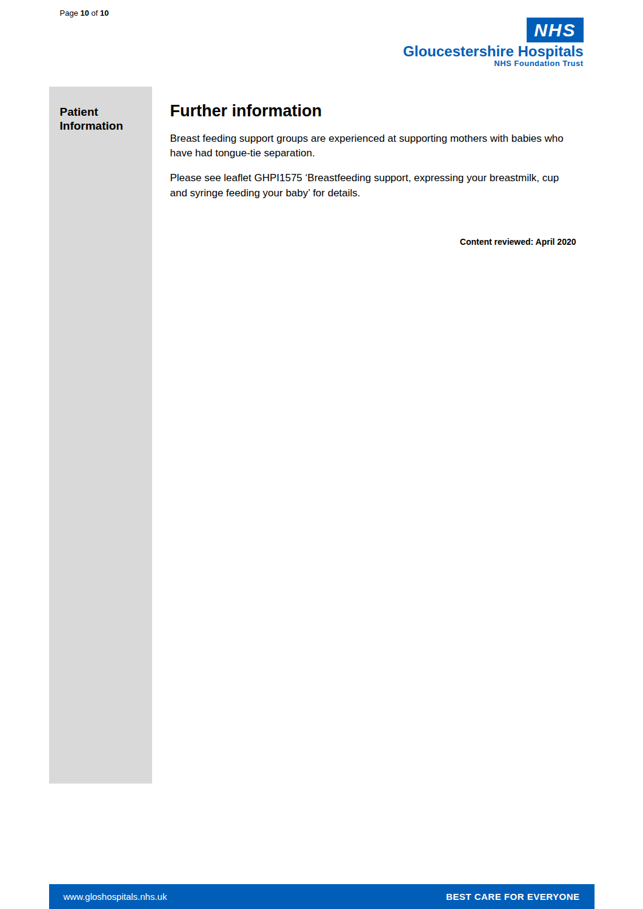Page 10 of 10
NHS
Gloucestershire Hospitals
NHS Foundation Trust
Patient
Information
Further information
Breast feeding support groups are experienced at supporting mothers with babies who have had tongue-tie separation.
Please see leaflet GHPI1575 ‘Breastfeeding support, expressing your breastmilk, cup and syringe feeding your baby’ for details.
Content reviewed: April 2020
www.gloshospitals.nhs.uk BEST CARE FOR EVERYONE